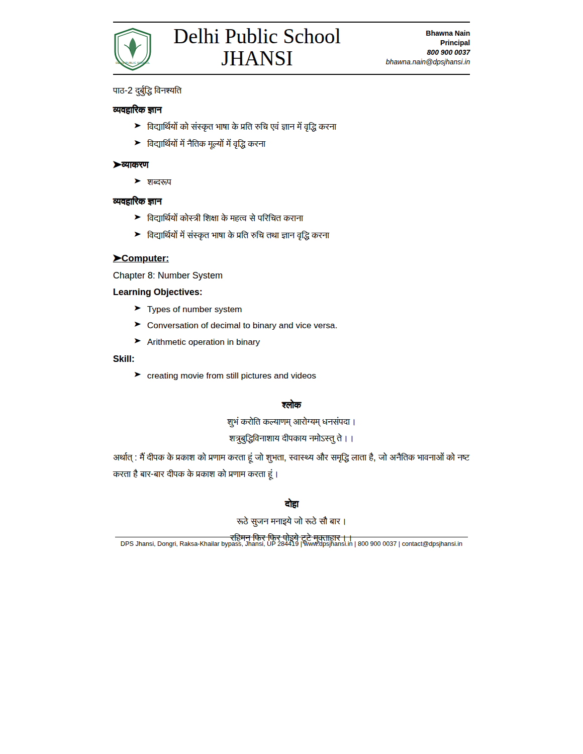DELHI PUBLIC SCHOOL
Delhi Public School
JHANSI
Bhawna Nain
Principal
800 900 0037
bhawna.nain@dpsjhansi.in
पाठ-2 दुर्बुद्धि विनश्यति
व्यवहारिक ज्ञान
विद्यार्थियों को संस्कृत भाषा के प्रति रुचि एवं ज्ञान में वृद्धि करना
विद्यार्थियों में नैतिक मूल्यों में वृद्धि करना
➤व्याकरण
शब्दरूप
व्यवहारिक ज्ञान
विद्यार्थियों कोस्त्री शिक्षा के महत्व से परिचित कराना
विद्यार्थियों में संस्कृत भाषा के प्रति रुचि तथा ज्ञान वृद्धि करना
➤Computer:
Chapter 8: Number System
Learning Objectives:
Types of number system
Conversation of decimal to binary and vice versa.
Arithmetic operation in binary
Skill:
creating movie from still pictures and videos
श्लोक
शुभं करोति कल्याणम् आरोग्यम् धनसंपदा।
शत्रुबुद्धिविनाशाय दीपकाय नमोऽस्तु ते।।
अर्थात् : मैं दीपक के प्रकाश को प्रणाम करता हूं जो शुभता, स्वास्थ्य और समृद्धि लाता है, जो अनैतिक भावनाओं को नष्ट करता है बार-बार दीपक के प्रकाश को प्रणाम करता हूं।
दोहा
रूठे सुजन मनाइये जो रूठे सौ बार।
रहिमन फिर फिर पोइये टूटे मुक्ताहार।।
DPS Jhansi, Dongri, Raksa-Khailar bypass, Jhansi, UP 284419 | www.dpsjhansi.in | 800 900 0037 | contact@dpsjhansi.in